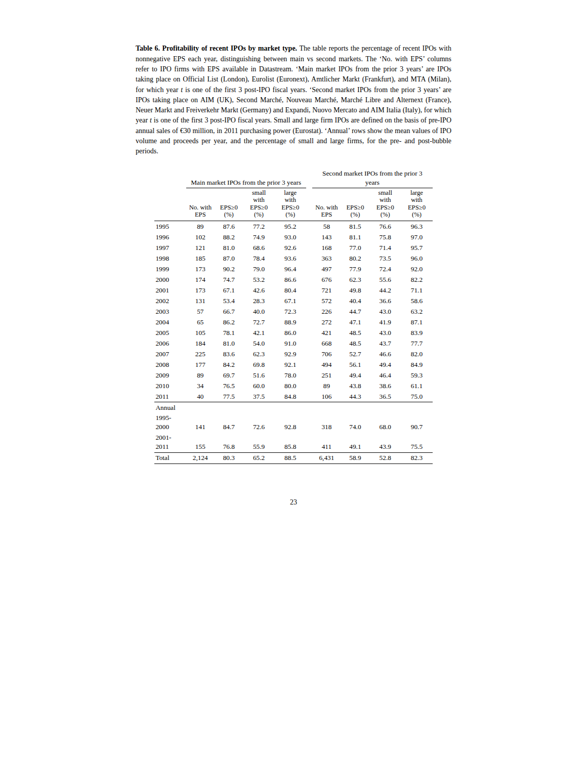Table 6. Profitability of recent IPOs by market type. The table reports the percentage of recent IPOs with nonnegative EPS each year, distinguishing between main vs second markets. The ‘No. with EPS’ columns refer to IPO firms with EPS available in Datastream. ‘Main market IPOs from the prior 3 years’ are IPOs taking place on Official List (London), Eurolist (Euronext), Amtlicher Markt (Frankfurt), and MTA (Milan), for which year t is one of the first 3 post-IPO fiscal years. ‘Second market IPOs from the prior 3 years’ are IPOs taking place on AIM (UK), Second Marché, Nouveau Marché, Marché Libre and Alternext (France), Neuer Markt and Freiverkehr Markt (Germany) and Expandi, Nuovo Mercato and AIM Italia (Italy), for which year t is one of the first 3 post-IPO fiscal years. Small and large firm IPOs are defined on the basis of pre-IPO annual sales of €30 million, in 2011 purchasing power (Eurostat). ‘Annual’ rows show the mean values of IPO volume and proceeds per year, and the percentage of small and large firms, for the pre- and post-bubble periods.
| | Main market IPOs from the prior 3 years | | Second market IPOs from the prior 3 years |
| | No. with EPS | EPS≥0 (%) | small with EPS≥0 (%) | large with EPS≥0 (%) | | No. with EPS | EPS≥0 (%) | small with EPS≥0 (%) | large with EPS≥0 (%) |
| 1995 | 89 | 87.6 | 77.2 | 95.2 | | 58 | 81.5 | 76.6 | 96.3 |
| 1996 | 102 | 88.2 | 74.9 | 93.0 | | 143 | 81.1 | 75.8 | 97.0 |
| 1997 | 121 | 81.0 | 68.6 | 92.6 | | 168 | 77.0 | 71.4 | 95.7 |
| 1998 | 185 | 87.0 | 78.4 | 93.6 | | 363 | 80.2 | 73.5 | 96.0 |
| 1999 | 173 | 90.2 | 79.0 | 96.4 | | 497 | 77.9 | 72.4 | 92.0 |
| 2000 | 174 | 74.7 | 53.2 | 86.6 | | 676 | 62.3 | 55.6 | 82.2 |
| 2001 | 173 | 67.1 | 42.6 | 80.4 | | 721 | 49.8 | 44.2 | 71.1 |
| 2002 | 131 | 53.4 | 28.3 | 67.1 | | 572 | 40.4 | 36.6 | 58.6 |
| 2003 | 57 | 66.7 | 40.0 | 72.3 | | 226 | 44.7 | 43.0 | 63.2 |
| 2004 | 65 | 86.2 | 72.7 | 88.9 | | 272 | 47.1 | 41.9 | 87.1 |
| 2005 | 105 | 78.1 | 42.1 | 86.0 | | 421 | 48.5 | 43.0 | 83.9 |
| 2006 | 184 | 81.0 | 54.0 | 91.0 | | 668 | 48.5 | 43.7 | 77.7 |
| 2007 | 225 | 83.6 | 62.3 | 92.9 | | 706 | 52.7 | 46.6 | 82.0 |
| 2008 | 177 | 84.2 | 69.8 | 92.1 | | 494 | 56.1 | 49.4 | 84.9 |
| 2009 | 89 | 69.7 | 51.6 | 78.0 | | 251 | 49.4 | 46.4 | 59.3 |
| 2010 | 34 | 76.5 | 60.0 | 80.0 | | 89 | 43.8 | 38.6 | 61.1 |
| 2011 | 40 | 77.5 | 37.5 | 84.8 | | 106 | 44.3 | 36.5 | 75.0 |
| Annual | | | | | | | | | |
| 1995-2000 | 141 | 84.7 | 72.6 | 92.8 | | 318 | 74.0 | 68.0 | 90.7 |
| 2001-2011 | 155 | 76.8 | 55.9 | 85.8 | | 411 | 49.1 | 43.9 | 75.5 |
| Total | 2,124 | 80.3 | 65.2 | 88.5 | | 6,431 | 58.9 | 52.8 | 82.3 |
23